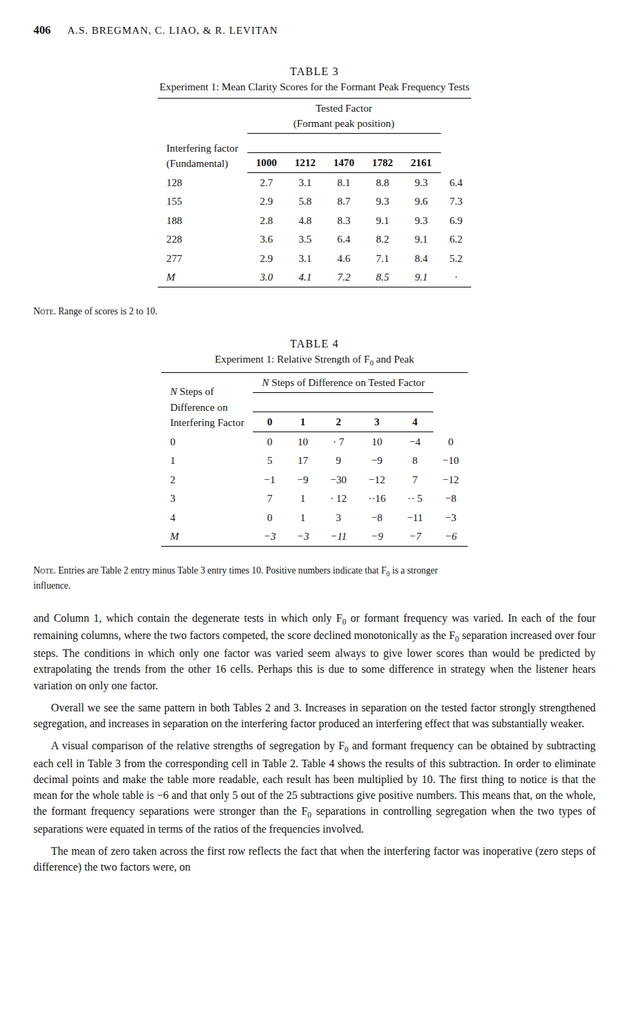406 A.S. BREGMAN, C. LIAO, & R. LEVITAN
TABLE 3 Experiment 1: Mean Clarity Scores for the Formant Peak Frequency Tests
| Interfering factor (Fundamental) | Tested Factor (Formant peak position) | |
| --- | --- | --- |
| 1000 | 1212 | 1470 | 1782 | 2161 |
| 128 | 2.7 | 3.1 | 8.1 | 8.8 | 9.3 | 6.4 |
| 155 | 2.9 | 5.8 | 8.7 | 9.3 | 9.6 | 7.3 |
| 188 | 2.8 | 4.8 | 8.3 | 9.1 | 9.3 | 6.9 |
| 228 | 3.6 | 3.5 | 6.4 | 8.2 | 9.1 | 6.2 |
| 277 | 2.9 | 3.1 | 4.6 | 7.1 | 8.4 | 5.2 |
| M | 3.0 | 4.1 | 7.2 | 8.5 | 9.1 | · |
Note. Range of scores is 2 to 10.
TABLE 4 Experiment 1: Relative Strength of F0 and Peak
| N Steps of Difference on Interfering Factor | N Steps of Difference on Tested Factor | |
| --- | --- | --- |
| 0 | 1 | 2 | 3 | 4 |
| 0 | 0 | 10 | · 7 | 10 | −4 | 0 |
| 1 | 5 | 17 | 9 | −9 | 8 | −10 |
| 2 | −1 | −9 | −30 | −12 | 7 | −12 |
| 3 | 7 | 1 | · 12 | ··16 | ·· 5 | −8 |
| 4 | 0 | 1 | 3 | −8 | −11 | −3 |
| M | −3 | −3 | −11 | −9 | −7 | −6 |
Note. Entries are Table 2 entry minus Table 3 entry times 10. Positive numbers indicate that F0 is a stronger influence.
and Column 1, which contain the degenerate tests in which only F0 or formant frequency was varied. In each of the four remaining columns, where the two factors competed, the score declined monotonically as the F0 separation increased over four steps. The conditions in which only one factor was varied seem always to give lower scores than would be predicted by extrapolating the trends from the other 16 cells. Perhaps this is due to some difference in strategy when the listener hears variation on only one factor.
Overall we see the same pattern in both Tables 2 and 3. Increases in separation on the tested factor strongly strengthened segregation, and increases in separation on the interfering factor produced an interfering effect that was substantially weaker.
A visual comparison of the relative strengths of segregation by F0 and formant frequency can be obtained by subtracting each cell in Table 3 from the corresponding cell in Table 2. Table 4 shows the results of this subtraction. In order to eliminate decimal points and make the table more readable, each result has been multiplied by 10. The first thing to notice is that the mean for the whole table is −6 and that only 5 out of the 25 subtractions give positive numbers. This means that, on the whole, the formant frequency separations were stronger than the F0 separations in controlling segregation when the two types of separations were equated in terms of the ratios of the frequencies involved.
The mean of zero taken across the first row reflects the fact that when the interfering factor was inoperative (zero steps of difference) the two factors were, on